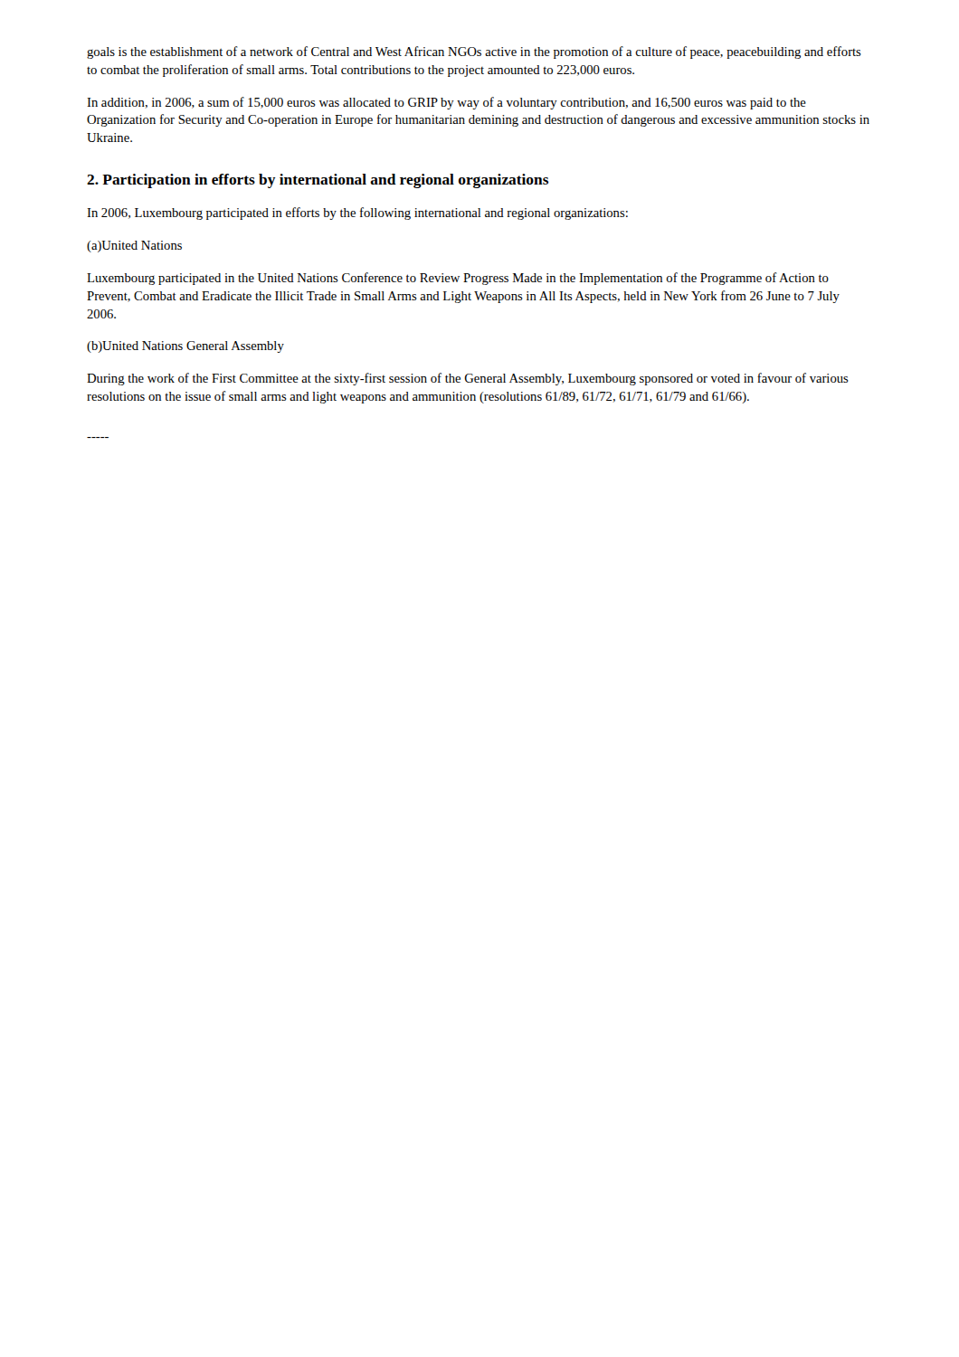goals is the establishment of a network of Central and West African NGOs active in the promotion of a culture of peace, peacebuilding and efforts to combat the proliferation of small arms. Total contributions to the project amounted to 223,000 euros.
In addition, in 2006, a sum of 15,000 euros was allocated to GRIP by way of a voluntary contribution, and 16,500 euros was paid to the Organization for Security and Co-operation in Europe for humanitarian demining and destruction of dangerous and excessive ammunition stocks in Ukraine.
2. Participation in efforts by international and regional organizations
In 2006, Luxembourg participated in efforts by the following international and regional organizations:
(a)United Nations
Luxembourg participated in the United Nations Conference to Review Progress Made in the Implementation of the Programme of Action to Prevent, Combat and Eradicate the Illicit Trade in Small Arms and Light Weapons in All Its Aspects, held in New York from 26 June to 7 July 2006.
(b)United Nations General Assembly
During the work of the First Committee at the sixty-first session of the General Assembly, Luxembourg sponsored or voted in favour of various resolutions on the issue of small arms and light weapons and ammunition (resolutions 61/89, 61/72, 61/71, 61/79 and 61/66).
-----